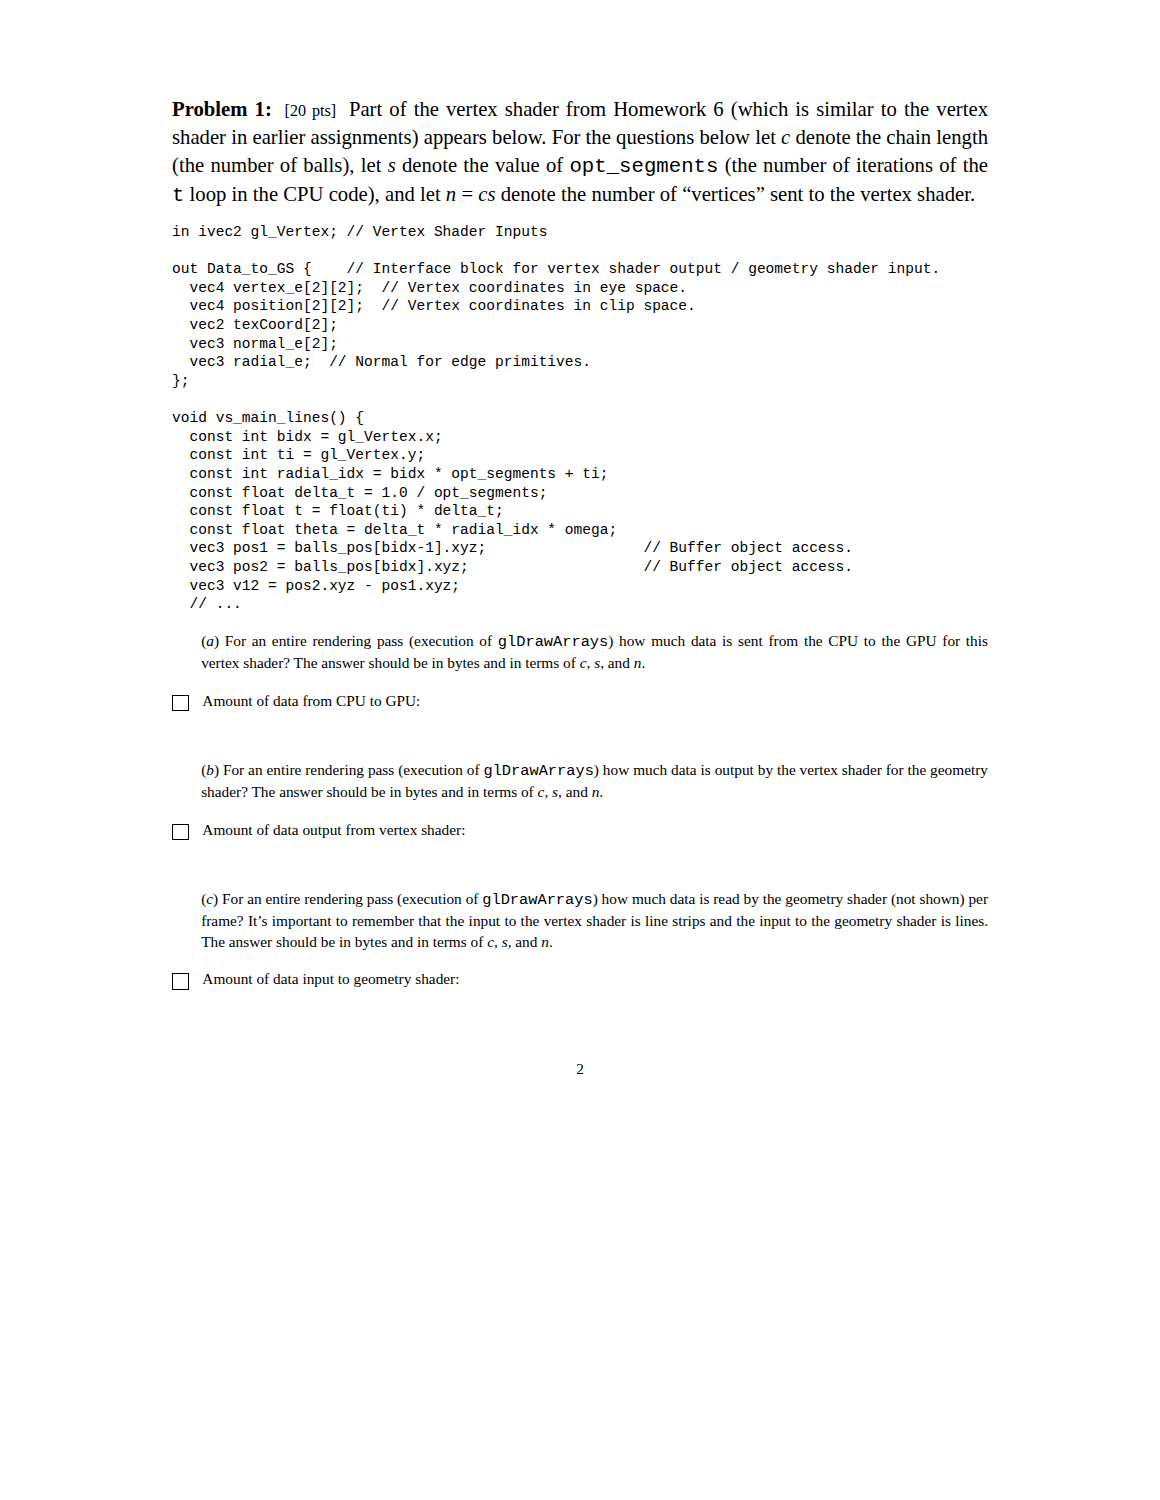Problem 1: [20 pts] Part of the vertex shader from Homework 6 (which is similar to the vertex shader in earlier assignments) appears below. For the questions below let c denote the chain length (the number of balls), let s denote the value of opt_segments (the number of iterations of the t loop in the CPU code), and let n = cs denote the number of “vertices” sent to the vertex shader.
in ivec2 gl_Vertex; // Vertex Shader Inputs

out Data_to_GS {    // Interface block for vertex shader output / geometry shader input.
  vec4 vertex_e[2][2];  // Vertex coordinates in eye space.
  vec4 position[2][2];  // Vertex coordinates in clip space.
  vec2 texCoord[2];
  vec3 normal_e[2];
  vec3 radial_e;  // Normal for edge primitives.
};

void vs_main_lines() {
  const int bidx = gl_Vertex.x;
  const int ti = gl_Vertex.y;
  const int radial_idx = bidx * opt_segments + ti;
  const float delta_t = 1.0 / opt_segments;
  const float t = float(ti) * delta_t;
  const float theta = delta_t * radial_idx * omega;
  vec3 pos1 = balls_pos[bidx-1].xyz;                  // Buffer object access.
  vec3 pos2 = balls_pos[bidx].xyz;                    // Buffer object access.
  vec3 v12 = pos2.xyz - pos1.xyz;
  // ...
(a) For an entire rendering pass (execution of glDrawArrays) how much data is sent from the CPU to the GPU for this vertex shader? The answer should be in bytes and in terms of c, s, and n.
Amount of data from CPU to GPU:
(b) For an entire rendering pass (execution of glDrawArrays) how much data is output by the vertex shader for the geometry shader? The answer should be in bytes and in terms of c, s, and n.
Amount of data output from vertex shader:
(c) For an entire rendering pass (execution of glDrawArrays) how much data is read by the geometry shader (not shown) per frame? It’s important to remember that the input to the vertex shader is line strips and the input to the geometry shader is lines. The answer should be in bytes and in terms of c, s, and n.
Amount of data input to geometry shader:
2